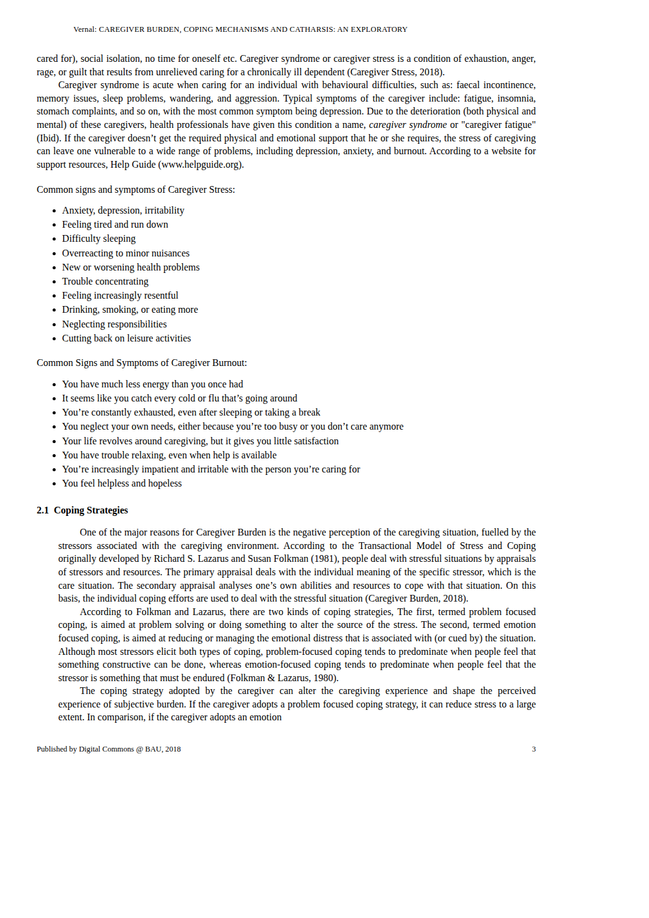Vernal: CAREGIVER BURDEN, COPING MECHANISMS AND CATHARSIS: AN EXPLORATORY
cared for), social isolation, no time for oneself etc. Caregiver syndrome or caregiver stress is a condition of exhaustion, anger, rage, or guilt that results from unrelieved caring for a chronically ill dependent (Caregiver Stress, 2018).
Caregiver syndrome is acute when caring for an individual with behavioural difficulties, such as: faecal incontinence, memory issues, sleep problems, wandering, and aggression. Typical symptoms of the caregiver include: fatigue, insomnia, stomach complaints, and so on, with the most common symptom being depression. Due to the deterioration (both physical and mental) of these caregivers, health professionals have given this condition a name, caregiver syndrome or "caregiver fatigue" (Ibid). If the caregiver doesn’t get the required physical and emotional support that he or she requires, the stress of caregiving can leave one vulnerable to a wide range of problems, including depression, anxiety, and burnout. According to a website for support resources, Help Guide (www.helpguide.org).
Common signs and symptoms of Caregiver Stress:
Anxiety, depression, irritability
Feeling tired and run down
Difficulty sleeping
Overreacting to minor nuisances
New or worsening health problems
Trouble concentrating
Feeling increasingly resentful
Drinking, smoking, or eating more
Neglecting responsibilities
Cutting back on leisure activities
Common Signs and Symptoms of Caregiver Burnout:
You have much less energy than you once had
It seems like you catch every cold or flu that’s going around
You’re constantly exhausted, even after sleeping or taking a break
You neglect your own needs, either because you’re too busy or you don’t care anymore
Your life revolves around caregiving, but it gives you little satisfaction
You have trouble relaxing, even when help is available
You’re increasingly impatient and irritable with the person you’re caring for
You feel helpless and hopeless
2.1 Coping Strategies
One of the major reasons for Caregiver Burden is the negative perception of the caregiving situation, fuelled by the stressors associated with the caregiving environment. According to the Transactional Model of Stress and Coping originally developed by Richard S. Lazarus and Susan Folkman (1981), people deal with stressful situations by appraisals of stressors and resources. The primary appraisal deals with the individual meaning of the specific stressor, which is the care situation. The secondary appraisal analyses one’s own abilities and resources to cope with that situation. On this basis, the individual coping efforts are used to deal with the stressful situation (Caregiver Burden, 2018).
According to Folkman and Lazarus, there are two kinds of coping strategies, The first, termed problem focused coping, is aimed at problem solving or doing something to alter the source of the stress. The second, termed emotion focused coping, is aimed at reducing or managing the emotional distress that is associated with (or cued by) the situation. Although most stressors elicit both types of coping, problem-focused coping tends to predominate when people feel that something constructive can be done, whereas emotion-focused coping tends to predominate when people feel that the stressor is something that must be endured (Folkman & Lazarus, 1980).
The coping strategy adopted by the caregiver can alter the caregiving experience and shape the perceived experience of subjective burden. If the caregiver adopts a problem focused coping strategy, it can reduce stress to a large extent. In comparison, if the caregiver adopts an emotion
Published by Digital Commons @ BAU, 2018
3